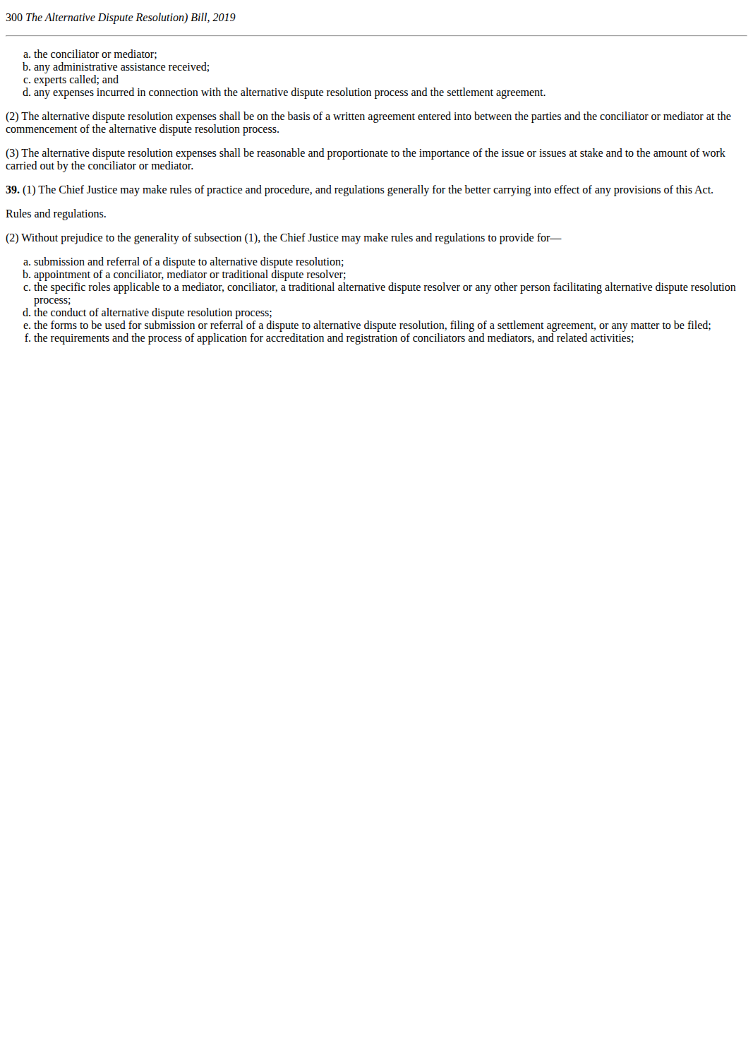300 The Alternative Dispute Resolution) Bill, 2019
the conciliator or mediator;
any administrative assistance received;
experts called; and
any expenses incurred in connection with the alternative dispute resolution process and the settlement agreement.
(2) The alternative dispute resolution expenses shall be on the basis of a written agreement entered into between the parties and the conciliator or mediator at the commencement of the alternative dispute resolution process.
(3) The alternative dispute resolution expenses shall be reasonable and proportionate to the importance of the issue or issues at stake and to the amount of work carried out by the conciliator or mediator.
39. (1) The Chief Justice may make rules of practice and procedure, and regulations generally for the better carrying into effect of any provisions of this Act.
Rules and regulations.
(2) Without prejudice to the generality of subsection (1), the Chief Justice may make rules and regulations to provide for—
submission and referral of a dispute to alternative dispute resolution;
appointment of a conciliator, mediator or traditional dispute resolver;
the specific roles applicable to a mediator, conciliator, a traditional alternative dispute resolver or any other person facilitating alternative dispute resolution process;
the conduct of alternative dispute resolution process;
the forms to be used for submission or referral of a dispute to alternative dispute resolution, filing of a settlement agreement, or any matter to be filed;
the requirements and the process of application for accreditation and registration of conciliators and mediators, and related activities;